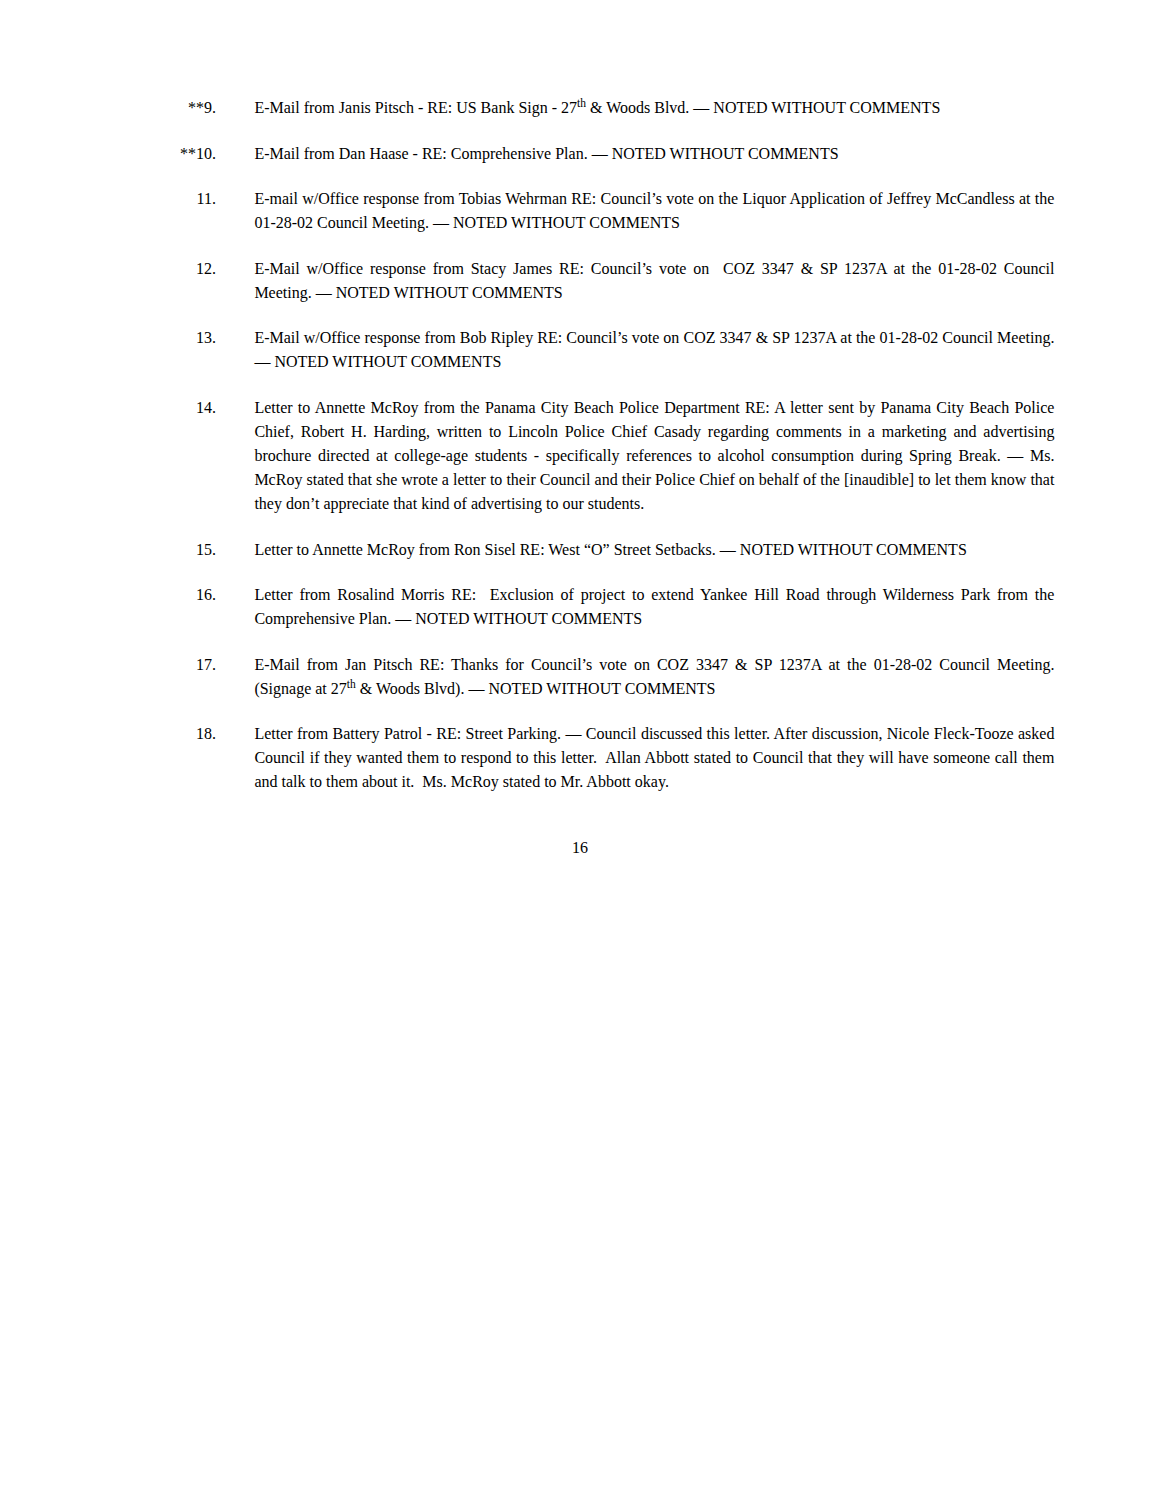**9. E-Mail from Janis Pitsch - RE: US Bank Sign - 27th & Woods Blvd. — NOTED WITHOUT COMMENTS
**10. E-Mail from Dan Haase - RE: Comprehensive Plan. — NOTED WITHOUT COMMENTS
11. E-mail w/Office response from Tobias Wehrman RE: Council’s vote on the Liquor Application of Jeffrey McCandless at the 01-28-02 Council Meeting. — NOTED WITHOUT COMMENTS
12. E-Mail w/Office response from Stacy James RE: Council’s vote on COZ 3347 & SP 1237A at the 01-28-02 Council Meeting. — NOTED WITHOUT COMMENTS
13. E-Mail w/Office response from Bob Ripley RE: Council’s vote on COZ 3347 & SP 1237A at the 01-28-02 Council Meeting. — NOTED WITHOUT COMMENTS
14. Letter to Annette McRoy from the Panama City Beach Police Department RE: A letter sent by Panama City Beach Police Chief, Robert H. Harding, written to Lincoln Police Chief Casady regarding comments in a marketing and advertising brochure directed at college-age students - specifically references to alcohol consumption during Spring Break. — Ms. McRoy stated that she wrote a letter to their Council and their Police Chief on behalf of the [inaudible] to let them know that they don’t appreciate that kind of advertising to our students.
15. Letter to Annette McRoy from Ron Sisel RE: West “O” Street Setbacks. — NOTED WITHOUT COMMENTS
16. Letter from Rosalind Morris RE: Exclusion of project to extend Yankee Hill Road through Wilderness Park from the Comprehensive Plan. — NOTED WITHOUT COMMENTS
17. E-Mail from Jan Pitsch RE: Thanks for Council’s vote on COZ 3347 & SP 1237A at the 01-28-02 Council Meeting. (Signage at 27th & Woods Blvd). — NOTED WITHOUT COMMENTS
18. Letter from Battery Patrol - RE: Street Parking. — Council discussed this letter. After discussion, Nicole Fleck-Tooze asked Council if they wanted them to respond to this letter. Allan Abbott stated to Council that they will have someone call them and talk to them about it. Ms. McRoy stated to Mr. Abbott okay.
16